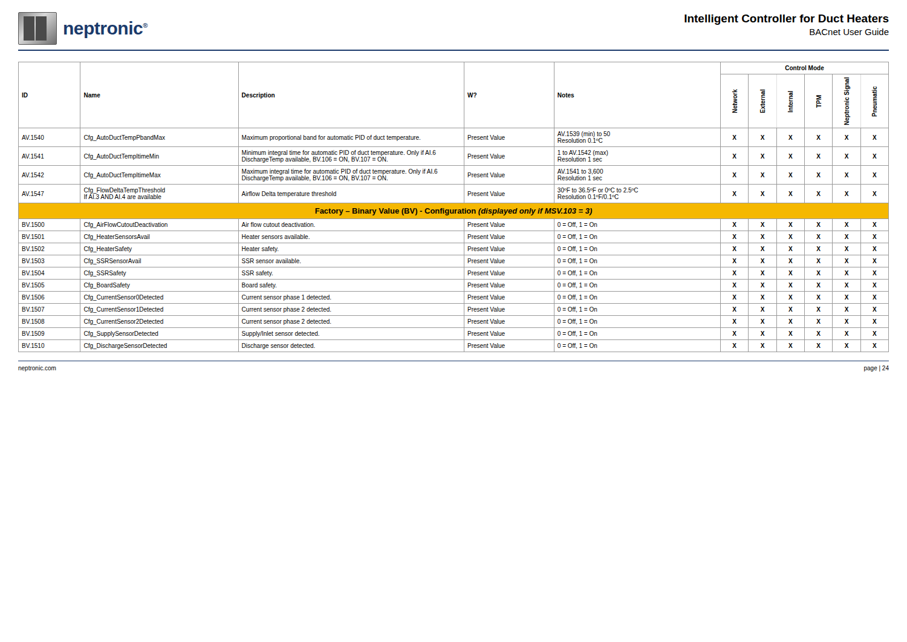neptronic®
Intelligent Controller for Duct Heaters
BACnet User Guide
| ID | Name | Description | W? | Notes | Control Mode |
| --- | --- | --- | --- | --- | --- |
| Network | External | Internal | TPM | Neptronic Signal | Pneumatic |
| AV.1540 | Cfg_AutoDuctTempPbandMax | Maximum proportional band for automatic PID of duct temperature. | Present Value | AV.1539 (min) to 50 Resolution 0.1ºC | X | X | X | X | X | X |
| AV.1541 | Cfg_AutoDuctTempItimeMin | Minimum integral time for automatic PID of duct temperature. Only if AI.6 DischargeTemp available, BV.106 = ON, BV.107 = ON. | Present Value | 1 to AV.1542 (max) Resolution 1 sec | X | X | X | X | X | X |
| AV.1542 | Cfg_AutoDuctTempItimeMax | Maximum integral time for automatic PID of duct temperature. Only if AI.6 DischargeTemp available, BV.106 = ON, BV.107 = ON. | Present Value | AV.1541 to 3,600 Resolution 1 sec | X | X | X | X | X | X |
| AV.1547 | Cfg_FlowDeltaTempThreshold If AI.3 AND AI.4 are available | Airflow Delta temperature threshold | Present Value | 30ºF to 36.5ºF or 0ºC to 2.5ºC Resolution 0.1ºF/0.1ºC | X | X | X | X | X | X |
| Factory – Binary Value (BV) - Configuration (displayed only if MSV.103 = 3) |
| BV.1500 | Cfg_AirFlowCutoutDeactivation | Air flow cutout deactivation. | Present Value | 0 = Off, 1 = On | X | X | X | X | X | X |
| BV.1501 | Cfg_HeaterSensorsAvail | Heater sensors available. | Present Value | 0 = Off, 1 = On | X | X | X | X | X | X |
| BV.1502 | Cfg_HeaterSafety | Heater safety. | Present Value | 0 = Off, 1 = On | X | X | X | X | X | X |
| BV.1503 | Cfg_SSRSensorAvail | SSR sensor available. | Present Value | 0 = Off, 1 = On | X | X | X | X | X | X |
| BV.1504 | Cfg_SSRSafety | SSR safety. | Present Value | 0 = Off, 1 = On | X | X | X | X | X | X |
| BV.1505 | Cfg_BoardSafety | Board safety. | Present Value | 0 = Off, 1 = On | X | X | X | X | X | X |
| BV.1506 | Cfg_CurrentSensor0Detected | Current sensor phase 1 detected. | Present Value | 0 = Off, 1 = On | X | X | X | X | X | X |
| BV.1507 | Cfg_CurrentSensor1Detected | Current sensor phase 2 detected. | Present Value | 0 = Off, 1 = On | X | X | X | X | X | X |
| BV.1508 | Cfg_CurrentSensor2Detected | Current sensor phase 2 detected. | Present Value | 0 = Off, 1 = On | X | X | X | X | X | X |
| BV.1509 | Cfg_SupplySensorDetected | Supply/Inlet sensor detected. | Present Value | 0 = Off, 1 = On | X | X | X | X | X | X |
| BV.1510 | Cfg_DischargeSensorDetected | Discharge sensor detected. | Present Value | 0 = Off, 1 = On | X | X | X | X | X | X |
neptronic.com page | 24